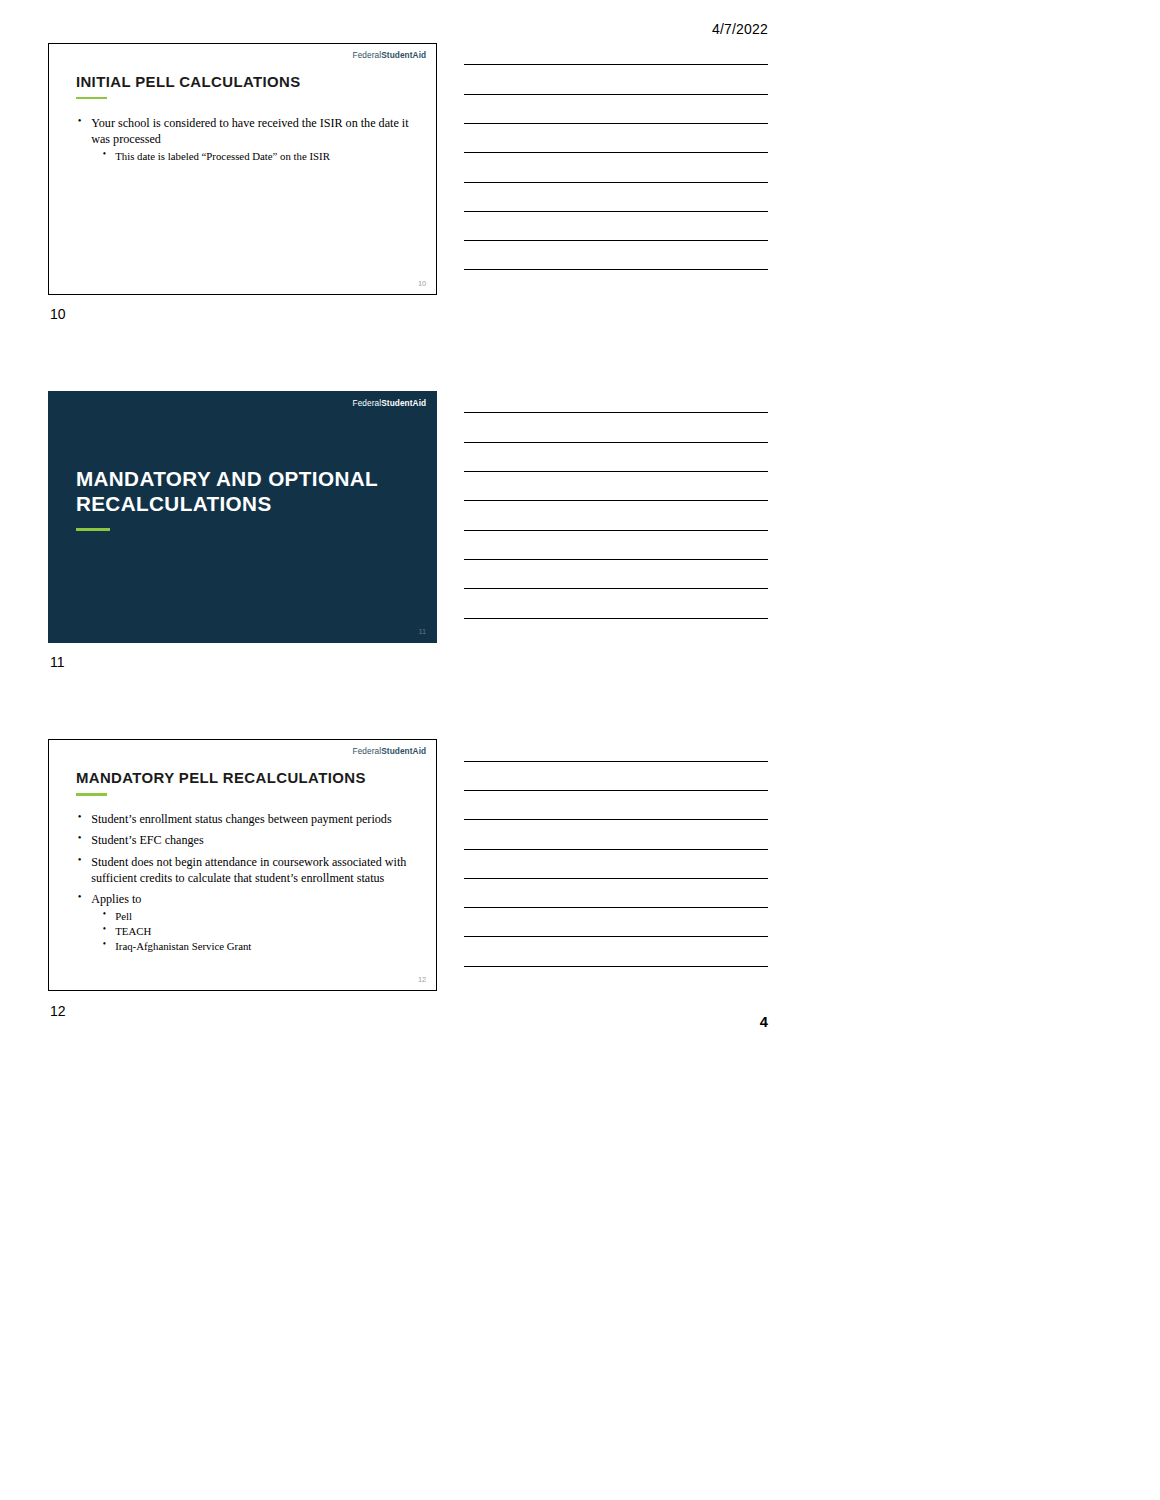4/7/2022
FederalStudentAid
INITIAL PELL CALCULATIONS
Your school is considered to have received the ISIR on the date it was processed
This date is labeled “Processed Date” on the ISIR
10
10
FederalStudentAid
MANDATORY AND OPTIONAL RECALCULATIONS
11
11
FederalStudentAid
MANDATORY PELL RECALCULATIONS
Student’s enrollment status changes between payment periods
Student’s EFC changes
Student does not begin attendance in coursework associated with sufficient credits to calculate that student’s enrollment status
Applies to
Pell
TEACH
Iraq-Afghanistan Service Grant
12
12
4